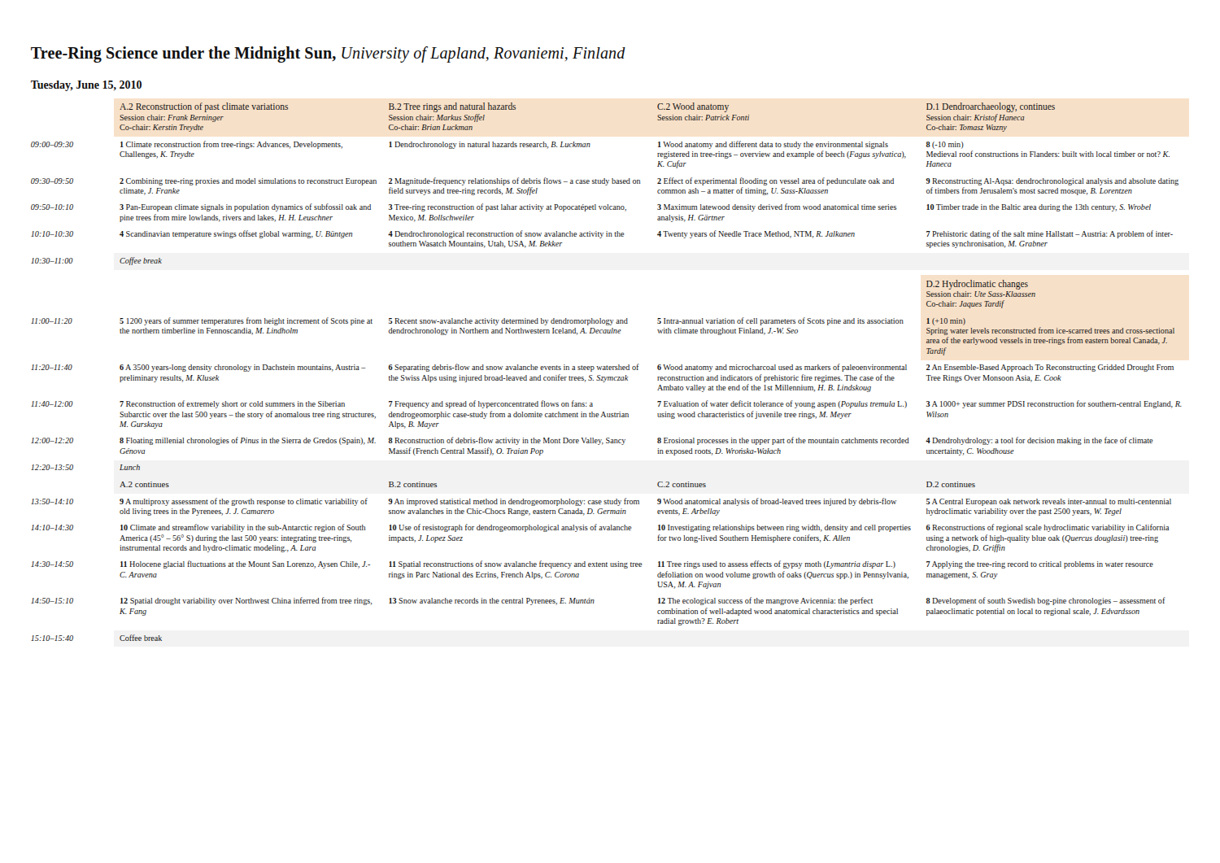Tree-Ring Science under the Midnight Sun, University of Lapland, Rovaniemi, Finland
Tuesday, June 15, 2010
| | A.2 Reconstruction of past climate variations Session chair: Frank Berninger Co-chair: Kerstin Treydte | B.2 Tree rings and natural hazards Session chair: Markus Stoffel Co-chair: Brian Luckman | C.2 Wood anatomy Session chair: Patrick Fonti | D.1 Dendroarchaeology, continues Session chair: Kristof Haneca Co-chair: Tomasz Wazny |
| 09:00–09:30 | 1 Climate reconstruction from tree-rings: Advances, Developments, Challenges, K. Treydte | 1 Dendrochronology in natural hazards research, B. Luckman | 1 Wood anatomy and different data to study the environmental signals registered in tree-rings – overview and example of beech ( Fagus sylvatica ), K. Cufar | 8 (-10 min) Medieval roof constructions in Flanders: built with local timber or not? K. Haneca |
| 09:30–09:50 | 2 Combining tree-ring proxies and model simulations to reconstruct European climate, J. Franke | 2 Magnitude-frequency relationships of debris flows – a case study based on field surveys and tree-ring records, M. Stoffel | 2 Effect of experimental flooding on vessel area of pedunculate oak and common ash – a matter of timing, U. Sass-Klaassen | 9 Reconstructing Al-Aqsa: dendrochronological analysis and absolute dating of timbers from Jerusalem's most sacred mosque, B. Lorentzen |
| 09:50–10:10 | 3 Pan-European climate signals in population dynamics of subfossil oak and pine trees from mire lowlands, rivers and lakes, H. H. Leuschner | 3 Tree-ring reconstruction of past lahar activity at Popocatépetl volcano, Mexico, M. Bollschweiler | 3 Maximum latewood density derived from wood anatomical time series analysis, H. Gärtner | 10 Timber trade in the Baltic area during the 13th century, S. Wrobel |
| 10:10–10:30 | 4 Scandinavian temperature swings offset global warming, U. Büntgen | 4 Dendrochronological reconstruction of snow avalanche activity in the southern Wasatch Mountains, Utah, USA, M. Bekker | 4 Twenty years of Needle Trace Method, NTM, R. Jalkanen | 7 Prehistoric dating of the salt mine Hallstatt – Austria: A problem of inter-species synchronisation, M. Grabner |
| 10:30–11:00 | Coffee break |
| | | | | D.2 Hydroclimatic changes Session chair: Ute Sass-Klaassen Co-chair: Jaques Tardif |
| 11:00–11:20 | 5 1200 years of summer temperatures from height increment of Scots pine at the northern timberline in Fennoscandia, M. Lindholm | 5 Recent snow-avalanche activity determined by dendromorphology and dendrochronology in Northern and Northwestern Iceland, A. Decaulne | 5 Intra-annual variation of cell parameters of Scots pine and its association with climate throughout Finland, J.-W. Seo | 1 (+10 min) Spring water levels reconstructed from ice-scarred trees and cross-sectional area of the earlywood vessels in tree-rings from eastern boreal Canada, J. Tardif |
| 11:20–11:40 | 6 A 3500 years-long density chronology in Dachstein mountains, Austria – preliminary results, M. Klusek | 6 Separating debris-flow and snow avalanche events in a steep watershed of the Swiss Alps using injured broad-leaved and conifer trees, S. Szymczak | 6 Wood anatomy and microcharcoal used as markers of paleoenvironmental reconstruction and indicators of prehistoric fire regimes. The case of the Ambato valley at the end of the 1st Millennium, H. B. Lindskoug | 2 An Ensemble-Based Approach To Reconstructing Gridded Drought From Tree Rings Over Monsoon Asia, E. Cook |
| 11:40–12:00 | 7 Reconstruction of extremely short or cold summers in the Siberian Subarctic over the last 500 years – the story of anomalous tree ring structures, M. Gurskaya | 7 Frequency and spread of hyperconcentrated flows on fans: a dendrogeomorphic case-study from a dolomite catchment in the Austrian Alps, B. Mayer | 7 Evaluation of water deficit tolerance of young aspen ( Populus tremula L.) using wood characteristics of juvenile tree rings, M. Meyer | 3 A 1000+ year summer PDSI reconstruction for southern-central England, R. Wilson |
| 12:00–12:20 | 8 Floating millenial chronologies of Pinus in the Sierra de Gredos (Spain), M. Génova | 8 Reconstruction of debris-flow activity in the Mont Dore Valley, Sancy Massif (French Central Massif), O. Traian Pop | 8 Erosional processes in the upper part of the mountain catchments recorded in exposed roots, D. Wrońska-Wałach | 4 Dendrohydrology: a tool for decision making in the face of climate uncertainty, C. Woodhouse |
| 12:20–13:50 | Lunch |
| | A.2 continues | B.2 continues | C.2 continues | D.2 continues |
| 13:50–14:10 | 9 A multiproxy assessment of the growth response to climatic variability of old living trees in the Pyrenees, J. J. Camarero | 9 An improved statistical method in dendrogeomorphology: case study from snow avalanches in the Chic-Chocs Range, eastern Canada, D. Germain | 9 Wood anatomical analysis of broad-leaved trees injured by debris-flow events, E. Arbellay | 5 A Central European oak network reveals inter-annual to multi-centennial hydroclimatic variability over the past 2500 years, W. Tegel |
| 14:10–14:30 | 10 Climate and streamflow variability in the sub-Antarctic region of South America (45° – 56° S) during the last 500 years: integrating tree-rings, instrumental records and hydro-climatic modeling., A. Lara | 10 Use of resistograph for dendrogeomorphological analysis of avalanche impacts, J. Lopez Saez | 10 Investigating relationships between ring width, density and cell properties for two long-lived Southern Hemisphere conifers, K. Allen | 6 Reconstructions of regional scale hydroclimatic variability in California using a network of high-quality blue oak ( Quercus douglasii ) tree-ring chronologies, D. Griffin |
| 14:30–14:50 | 11 Holocene glacial fluctuations at the Mount San Lorenzo, Aysen Chile, J.-C. Aravena | 11 Spatial reconstructions of snow avalanche frequency and extent using tree rings in Parc National des Ecrins, French Alps, C. Corona | 11 Tree rings used to assess effects of gypsy moth ( Lymantria dispar L.) defoliation on wood volume growth of oaks ( Quercus spp.) in Pennsylvania, USA, M. A. Fajvan | 7 Applying the tree-ring record to critical problems in water resource management, S. Gray |
| 14:50–15:10 | 12 Spatial drought variability over Northwest China inferred from tree rings, K. Fang | 13 Snow avalanche records in the central Pyrenees, E. Muntán | 12 The ecological success of the mangrove Avicennia: the perfect combination of well-adapted wood anatomical characteristics and special radial growth? E. Robert | 8 Development of south Swedish bog-pine chronologies – assessment of palaeoclimatic potential on local to regional scale, J. Edvardsson |
| 15:10–15:40 | Coffee break |